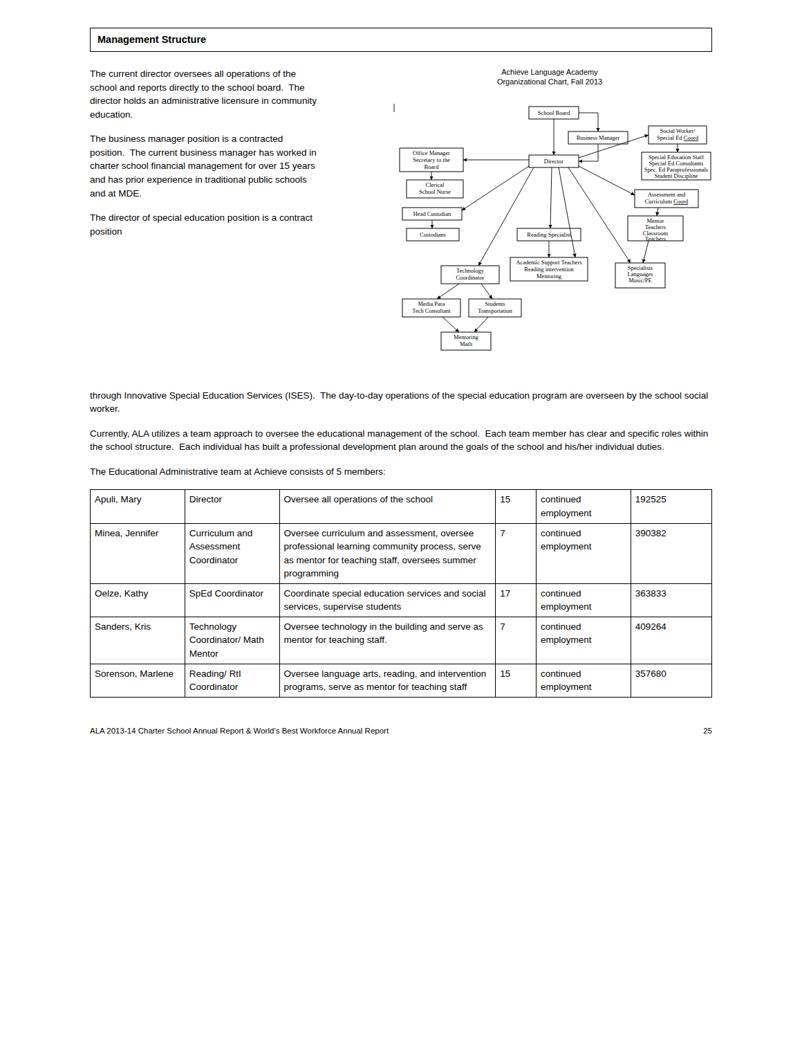Management Structure
Achieve Language Academy
Organizational Chart, Fall 2013
School Board Business Manager Social Worker/ Special Ed Coord Director Office Manager Secretary to the Board Special Education Staff Special Ed Consultants Spec. Ed Paraprofessionals Student Discipline Clerical School Nurse Assessment and Curriculum Coord Head Custodian Mentor Teachers Classroom Teachers Custodians Reading Specialist Academic Support Teachers Reading intervention Mentoring Specialists Languages Music/PE Technology Coordinator Media Para Tech Consultant Students Transportation Mentoring Math
The current director oversees all operations of the school and reports directly to the school board. The director holds an administrative licensure in community education.
The business manager position is a contracted position. The current business manager has worked in charter school financial management for over 15 years and has prior experience in traditional public schools and at MDE.
The director of special education position is a contract position
through Innovative Special Education Services (ISES). The day-to-day operations of the special education program are overseen by the school social worker.
Currently, ALA utilizes a team approach to oversee the educational management of the school. Each team member has clear and specific roles within the school structure. Each individual has built a professional development plan around the goals of the school and his/her individual duties.
The Educational Administrative team at Achieve consists of 5 members:
| Apuli, Mary | Director | Oversee all operations of the school | 15 | continued employment | 192525 |
| Minea, Jennifer | Curriculum and Assessment Coordinator | Oversee curriculum and assessment, oversee professional learning community process, serve as mentor for teaching staff, oversees summer programming | 7 | continued employment | 390382 |
| Oelze, Kathy | SpEd Coordinator | Coordinate special education services and social services, supervise students | 17 | continued employment | 363833 |
| Sanders, Kris | Technology Coordinator/ Math Mentor | Oversee technology in the building and serve as mentor for teaching staff. | 7 | continued employment | 409264 |
| Sorenson, Marlene | Reading/ RtI Coordinator | Oversee language arts, reading, and intervention programs, serve as mentor for teaching staff | 15 | continued employment | 357680 |
ALA 2013-14 Charter School Annual Report & World’s Best Workforce Annual Report 25